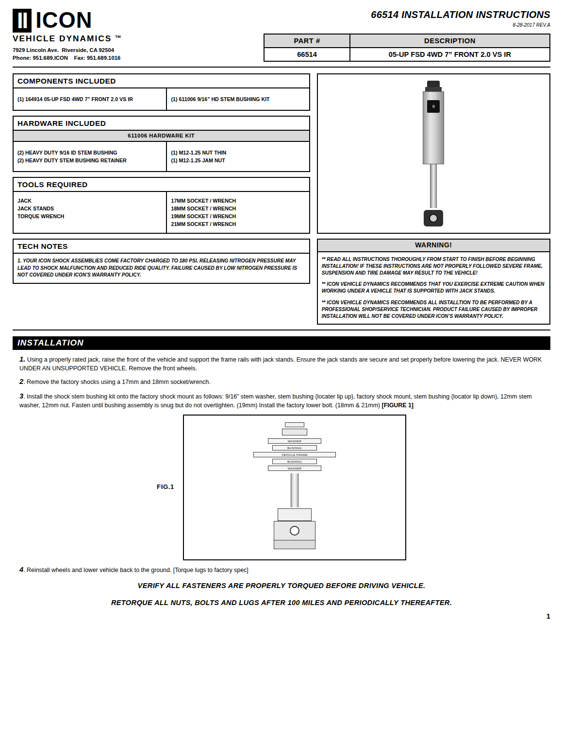II
ICON
VEHICLE DYNAMICS TM
7929 Lincoln Ave. Riverside, CA 92504
Phone: 951.689.ICON Fax: 951.689.1016
66514 INSTALLATION INSTRUCTIONS
8-28-2017 REV.A
| PART # | DESCRIPTION |
| --- | --- |
| 66514 | 05-UP FSD 4WD 7” FRONT 2.0 VS IR |
COMPONENTS INCLUDED
(1) 164914 05-UP FSD 4WD 7” FRONT 2.0 VS IR
(1) 611006 9/16” HD STEM BUSHING KIT
HARDWARE INCLUDED
611006 HARDWARE KIT
(2) HEAVY DUTY 9/16 ID STEM BUSHING
(2) HEAVY DUTY STEM BUSHING RETAINER
(1) M12-1.25 NUT THIN
(1) M12-1.25 JAM NUT
TOOLS REQUIRED
JACK
JACK STANDS
TORQUE WRENCH
17MM SOCKET / WRENCH
18MM SOCKET / WRENCH
19MM SOCKET / WRENCH
21MM SOCKET / WRENCH
TECH NOTES
1. YOUR ICON SHOCK ASSEMBLIES COME FACTORY CHARGED TO 180 PSI. RELEASING NITROGEN PRESSURE MAY LEAD TO SHOCK MALFUNCTION AND REDUCED RIDE QUALITY. FAILURE CAUSED BY LOW NITROGEN PRESSURE IS NOT COVERED UNDER ICON’S WARRANTY POLICY.
II
WARNING!
** READ ALL INSTRUCTIONS THOROUGHLY FROM START TO FINISH BEFORE BEGINNING INSTALLATION! IF THESE INSTRUCTIONS ARE NOT PROPERLY FOLLOWED SEVERE FRAME, SUSPENSION AND TIRE DAMAGE MAY RESULT TO THE VEHICLE!
** ICON VEHICLE DYNAMICS RECOMMENDS THAT YOU EXERCISE EXTREME CAUTION WHEN WORKING UNDER A VEHICLE THAT IS SUPPORTED WITH JACK STANDS.
** ICON VEHICLE DYNAMICS RECOMMENDS ALL INSTALLTION TO BE PERFORMED BY A PROFESSIONAL SHOP/SERVICE TECHNICIAN. PRODUCT FAILURE CAUSED BY IMPROPER INSTALLATION WILL NOT BE COVERED UNDER ICON’S WARRANTY POLICY.
INSTALLATION
1. Using a properly rated jack, raise the front of the vehicle and support the frame rails with jack stands. Ensure the jack stands are secure and set properly before lowering the jack. NEVER WORK UNDER AN UNSUPPORTED VEHICLE. Remove the front wheels.
2. Remove the factory shocks using a 17mm and 18mm socket/wrench.
3. Install the shock stem bushing kit onto the factory shock mount as follows: 9/16” stem washer, stem bushing (locater lip up), factory shock mount, stem bushing (locator lip down), 12mm stem washer, 12mm nut. Fasten until bushing assembly is snug but do not overtighten. (19mm) Install the factory lower bolt. (18mm & 21mm) [FIGURE 1]
FIG.1
WASHER
BUSHING
VEHICLE FRAME
BUSHING
WASHER
4. Reinstall wheels and lower vehicle back to the ground. [Torque lugs to factory spec]
VERIFY ALL FASTENERS ARE PROPERLY TORQUED BEFORE DRIVING VEHICLE.
RETORQUE ALL NUTS, BOLTS AND LUGS AFTER 100 MILES AND PERIODICALLY THEREAFTER.
1